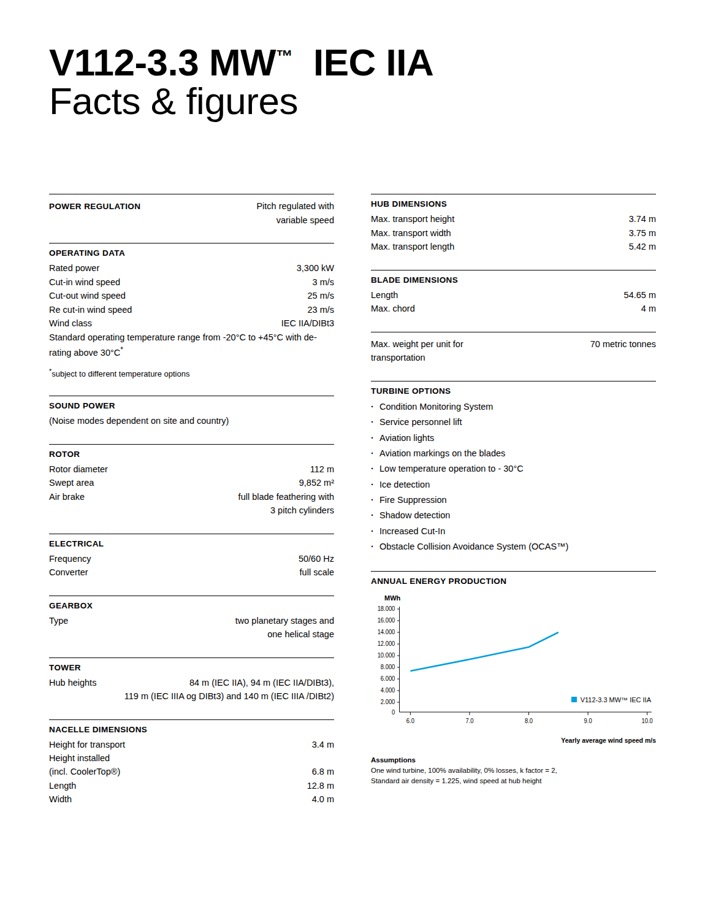V112-3.3 MW™ IEC IIA
Facts & figures
POWER REGULATION Pitch regulated with
variable speed
Operating data
Rated power 3,300 kW
Cut-in wind speed 3 m/s
Cut-out wind speed 25 m/s
Re cut-in wind speed 23 m/s
Wind class IEC IIA/DIBt3
Standard operating temperature range from -20°C to +45°C with de-rating above 30°C*
*subject to different temperature options
Sound power
(Noise modes dependent on site and country)
Rotor
Rotor diameter 112 m
Swept area 9,852 m²
Air brake full blade feathering with
3 pitch cylinders
Electrical
Frequency 50/60 Hz
Converter full scale
Gearbox
Type two planetary stages and
one helical stage
Tower
Hub heights 84 m (IEC IIA), 94 m (IEC IIA/DIBt3),
119 m (IEC IIIA og DIBt3) and 140 m (IEC IIIA /DIBt2)
Nacelle dimensions
Height for transport 3.4 m
Height installed
(incl. CoolerTop®)
6.8 m
Length 12.8 m
Width 4.0 m
Hub dimensions
Max. transport height 3.74 m
Max. transport width 3.75 m
Max. transport length 5.42 m
Blade dimensions
Length 54.65 m
Max. chord 4 m
Max. weight per unit for
transportation 70 metric tonnes
Turbine options
Condition Monitoring System
Service personnel lift
Aviation lights
Aviation markings on the blades
Low temperature operation to - 30°C
Ice detection
Fire Suppression
Shadow detection
Increased Cut-In
Obstacle Collision Avoidance System (OCAS™)
Annual energy production
MWh
18.000 16.000 14.000 12.000 10.000 8.000 6.000 4.000 2.000 0 6.0 7.0 8.0 9.0 10.0
V112-3.3 MW™ IEC IIA
Yearly average wind speed m/s
Assumptions
One wind turbine, 100% availability, 0% losses, k factor = 2,
Standard air density = 1.225, wind speed at hub height